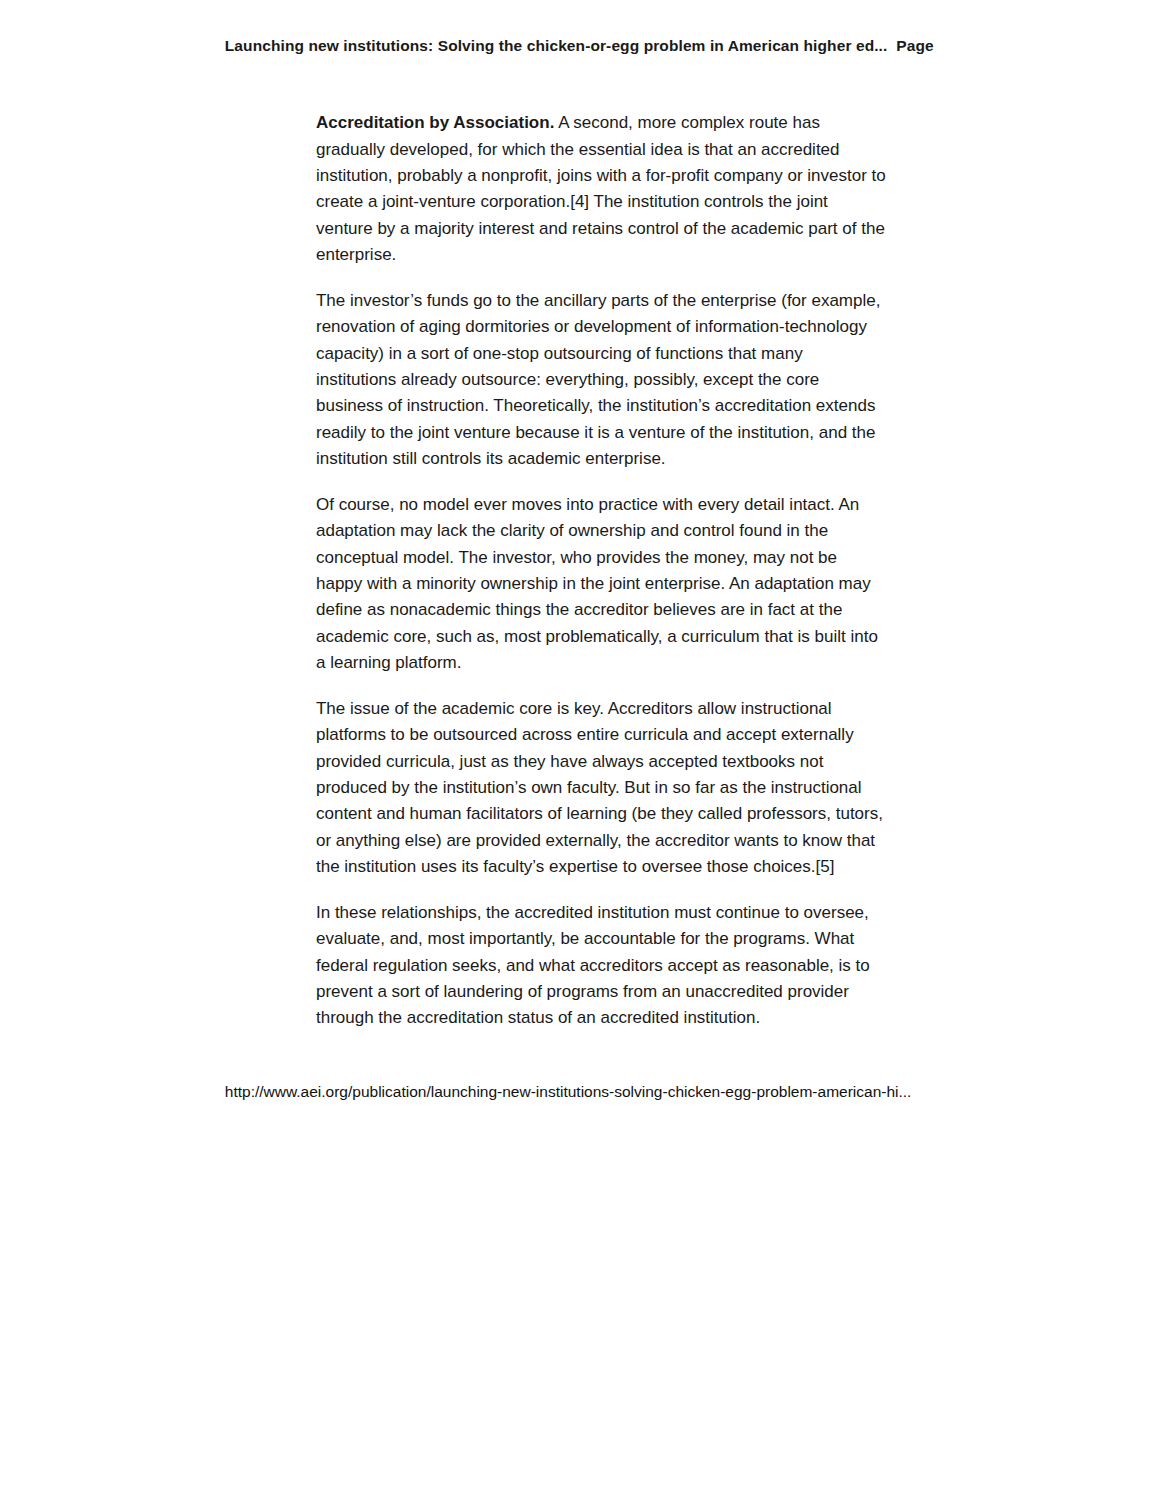Launching new institutions: Solving the chicken-or-egg problem in American higher ed... Page 11 of 22
Accreditation by Association. A second, more complex route has gradually developed, for which the essential idea is that an accredited institution, probably a nonprofit, joins with a for-profit company or investor to create a joint-venture corporation.[4] The institution controls the joint venture by a majority interest and retains control of the academic part of the enterprise.
The investor’s funds go to the ancillary parts of the enterprise (for example, renovation of aging dormitories or development of information-technology capacity) in a sort of one-stop outsourcing of functions that many institutions already outsource: everything, possibly, except the core business of instruction. Theoretically, the institution’s accreditation extends readily to the joint venture because it is a venture of the institution, and the institution still controls its academic enterprise.
Of course, no model ever moves into practice with every detail intact. An adaptation may lack the clarity of ownership and control found in the conceptual model. The investor, who provides the money, may not be happy with a minority ownership in the joint enterprise. An adaptation may define as nonacademic things the accreditor believes are in fact at the academic core, such as, most problematically, a curriculum that is built into a learning platform.
The issue of the academic core is key. Accreditors allow instructional platforms to be outsourced across entire curricula and accept externally provided curricula, just as they have always accepted textbooks not produced by the institution’s own faculty. But in so far as the instructional content and human facilitators of learning (be they called professors, tutors, or anything else) are provided externally, the accreditor wants to know that the institution uses its faculty’s expertise to oversee those choices.[5]
In these relationships, the accredited institution must continue to oversee, evaluate, and, most importantly, be accountable for the programs. What federal regulation seeks, and what accreditors accept as reasonable, is to prevent a sort of laundering of programs from an unaccredited provider through the accreditation status of an accredited institution.
http://www.aei.org/publication/launching-new-institutions-solving-chicken-egg-problem-american-hi...